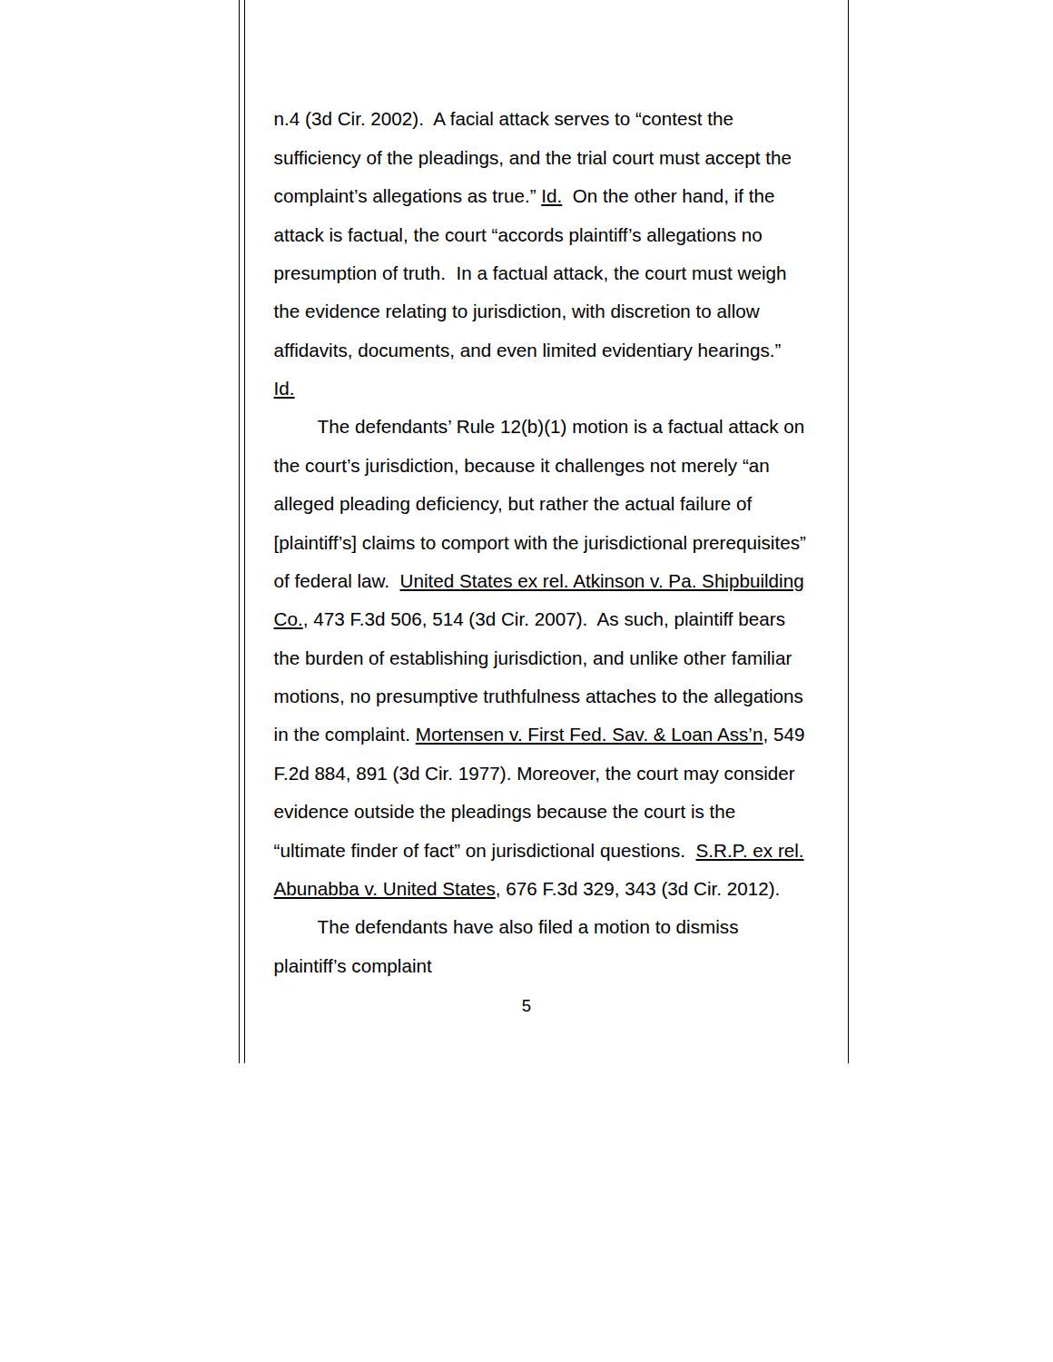n.4 (3d Cir. 2002). A facial attack serves to “contest the sufficiency of the pleadings, and the trial court must accept the complaint’s allegations as true.” Id. On the other hand, if the attack is factual, the court “accords plaintiff’s allegations no presumption of truth. In a factual attack, the court must weigh the evidence relating to jurisdiction, with discretion to allow affidavits, documents, and even limited evidentiary hearings.” Id.
The defendants’ Rule 12(b)(1) motion is a factual attack on the court’s jurisdiction, because it challenges not merely “an alleged pleading deficiency, but rather the actual failure of [plaintiff’s] claims to comport with the jurisdictional prerequisites” of federal law. United States ex rel. Atkinson v. Pa. Shipbuilding Co., 473 F.3d 506, 514 (3d Cir. 2007). As such, plaintiff bears the burden of establishing jurisdiction, and unlike other familiar motions, no presumptive truthfulness attaches to the allegations in the complaint. Mortensen v. First Fed. Sav. & Loan Ass’n, 549 F.2d 884, 891 (3d Cir. 1977). Moreover, the court may consider evidence outside the pleadings because the court is the “ultimate finder of fact” on jurisdictional questions. S.R.P. ex rel. Abunabba v. United States, 676 F.3d 329, 343 (3d Cir. 2012).
The defendants have also filed a motion to dismiss plaintiff’s complaint
5